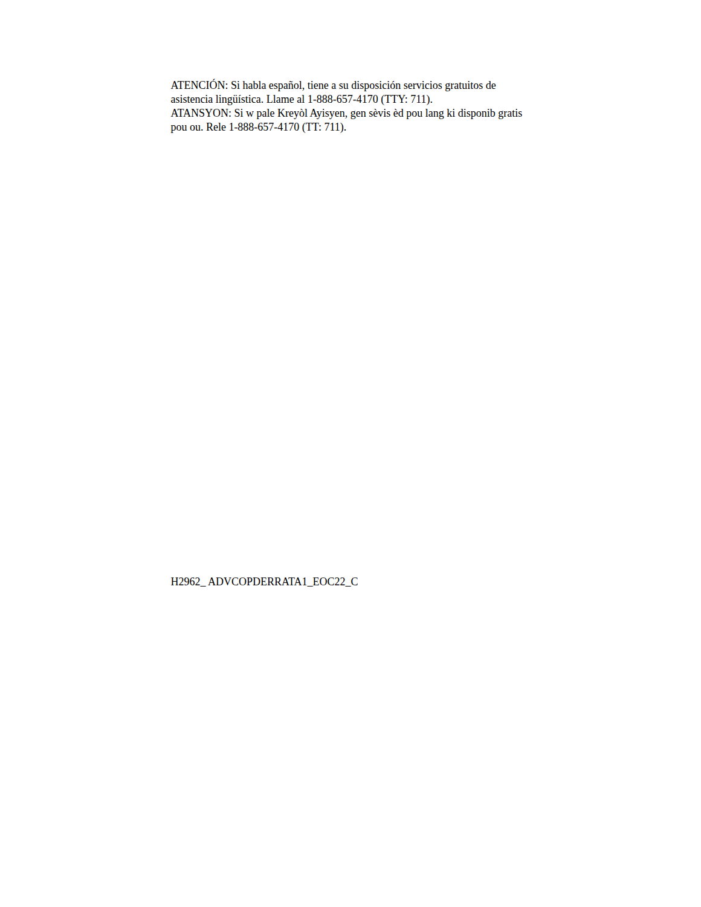ATENCIÓN: Si habla español, tiene a su disposición servicios gratuitos de asistencia lingüística. Llame al 1-888-657-4170 (TTY: 711).
ATANSYON: Si w pale Kreyòl Ayisyen, gen sèvis èd pou lang ki disponib gratis pou ou. Rele 1-888-657-4170 (TT: 711).
H2962_ ADVCOPDERRATA1_EOC22_C